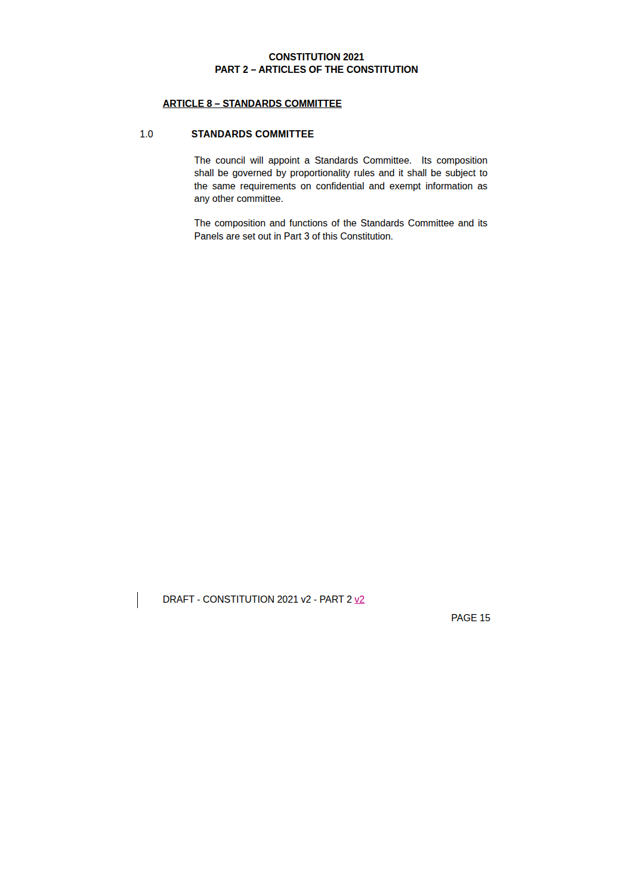CONSTITUTION 2021
PART 2 – ARTICLES OF THE CONSTITUTION
ARTICLE 8 – STANDARDS COMMITTEE
1.0
STANDARDS COMMITTEE
The council will appoint a Standards Committee. Its composition shall be governed by proportionality rules and it shall be subject to the same requirements on confidential and exempt information as any other committee.
The composition and functions of the Standards Committee and its Panels are set out in Part 3 of this Constitution.
DRAFT - CONSTITUTION 2021 v2 - PART 2 v2
PAGE 15